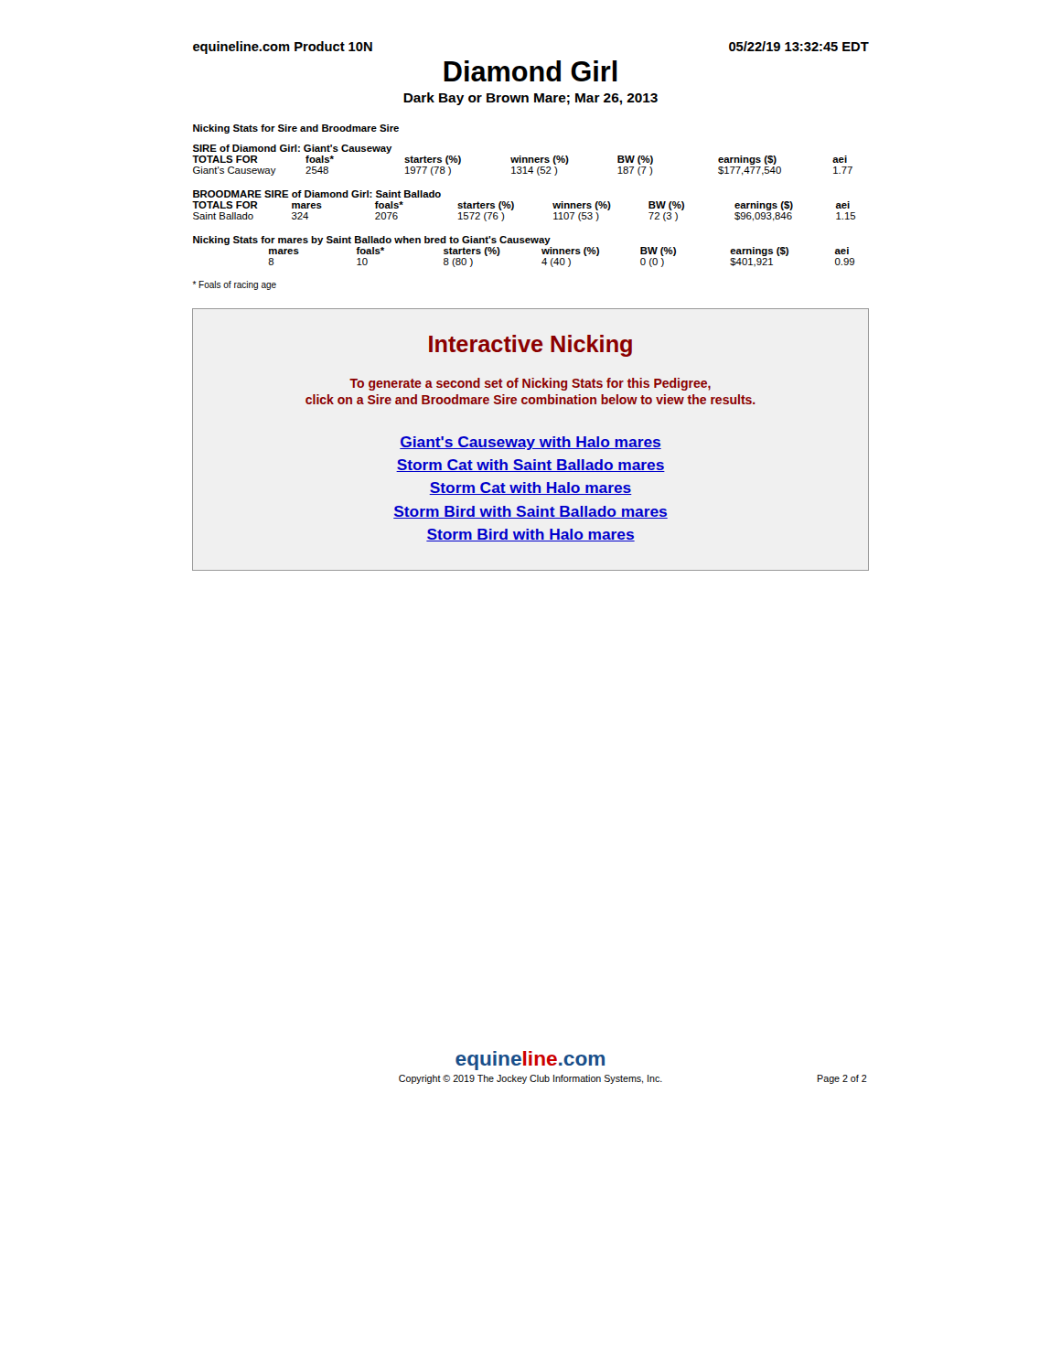equineline.com Product 10N
05/22/19 13:32:45 EDT
Diamond Girl
Dark Bay or Brown Mare; Mar 26, 2013
Nicking Stats for Sire and Broodmare Sire
| SIRE of Diamond Girl: Giant's Causeway |
| TOTALS FOR | foals* | starters (%) | winners (%) | BW (%) | earnings ($) | aei |
| Giant's Causeway | 2548 | 1977 (78 ) | 1314 (52 ) | 187 (7 ) | $177,477,540 | 1.77 |
| BROODMARE SIRE of Diamond Girl: Saint Ballado |
| TOTALS FOR | mares | foals* | starters (%) | winners (%) | BW (%) | earnings ($) | aei |
| Saint Ballado | 324 | 2076 | 1572 (76 ) | 1107 (53 ) | 72 (3 ) | $96,093,846 | 1.15 |
| Nicking Stats for mares by Saint Ballado when bred to Giant's Causeway |
| | mares | foals* | starters (%) | winners (%) | BW (%) | earnings ($) | aei |
| | 8 | 10 | 8 (80 ) | 4 (40 ) | 0 (0 ) | $401,921 | 0.99 |
* Foals of racing age
Interactive Nicking
To generate a second set of Nicking Stats for this Pedigree,
click on a Sire and Broodmare Sire combination below to view the results.
Giant's Causeway with Halo mares Storm Cat with Saint Ballado mares Storm Cat with Halo mares Storm Bird with Saint Ballado mares Storm Bird with Halo mares
equine line.com
Copyright © 2019 The Jockey Club Information Systems, Inc.
Page 2 of 2